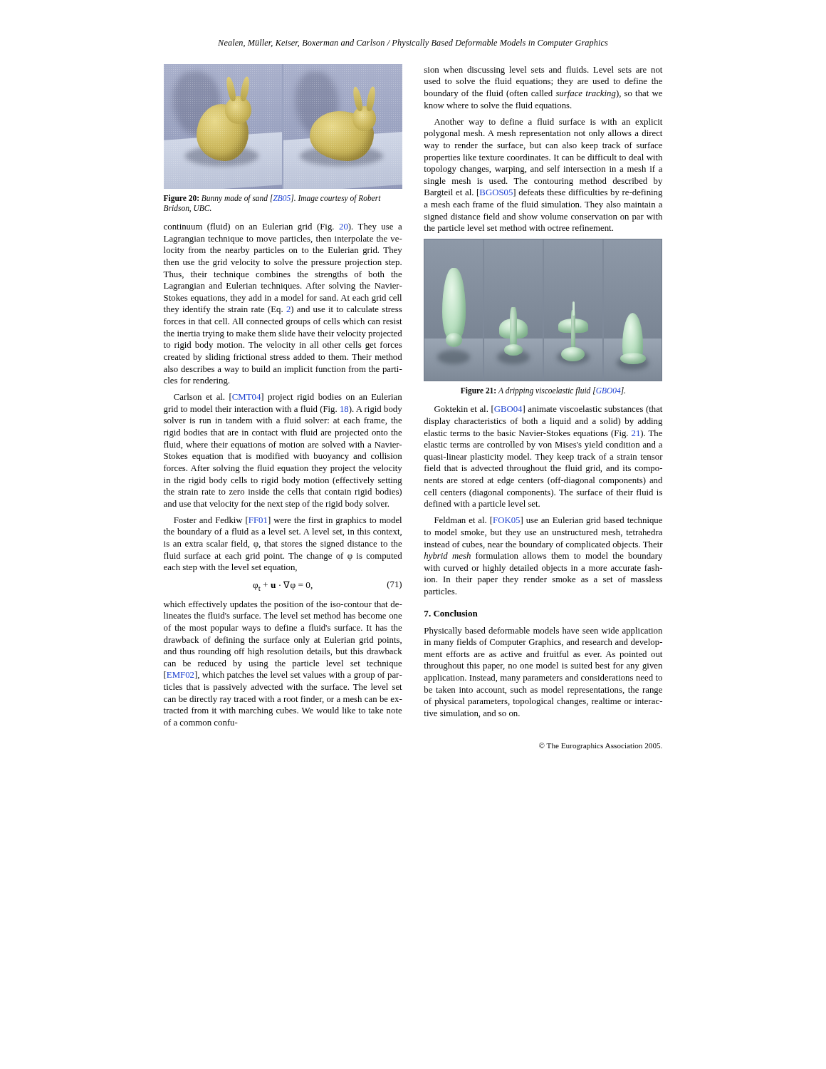Nealen, Müller, Keiser, Boxerman and Carlson / Physically Based Deformable Models in Computer Graphics
Figure 20: Bunny made of sand [ZB05]. Image courtesy of Robert Bridson, UBC.
continuum (fluid) on an Eulerian grid (Fig. 20). They use a Lagrangian technique to move particles, then interpolate the velocity from the nearby particles on to the Eulerian grid. They then use the grid velocity to solve the pressure projection step. Thus, their technique combines the strengths of both the Lagrangian and Eulerian techniques. After solving the Navier-Stokes equations, they add in a model for sand. At each grid cell they identify the strain rate (Eq. 2) and use it to calculate stress forces in that cell. All connected groups of cells which can resist the inertia trying to make them slide have their velocity projected to rigid body motion. The velocity in all other cells get forces created by sliding frictional stress added to them. Their method also describes a way to build an implicit function from the particles for rendering.
Carlson et al. [CMT04] project rigid bodies on an Eulerian grid to model their interaction with a fluid (Fig. 18). A rigid body solver is run in tandem with a fluid solver: at each frame, the rigid bodies that are in contact with fluid are projected onto the fluid, where their equations of motion are solved with a Navier-Stokes equation that is modified with buoyancy and collision forces. After solving the fluid equation they project the velocity in the rigid body cells to rigid body motion (effectively setting the strain rate to zero inside the cells that contain rigid bodies) and use that velocity for the next step of the rigid body solver.
Foster and Fedkiw [FF01] were the first in graphics to model the boundary of a fluid as a level set. A level set, in this context, is an extra scalar field, φ, that stores the signed distance to the fluid surface at each grid point. The change of φ is computed each step with the level set equation,
φt + u · ∇φ = 0, (71)
which effectively updates the position of the iso-contour that delineates the fluid's surface. The level set method has become one of the most popular ways to define a fluid's surface. It has the drawback of defining the surface only at Eulerian grid points, and thus rounding off high resolution details, but this drawback can be reduced by using the particle level set technique [EMF02], which patches the level set values with a group of particles that is passively advected with the surface. The level set can be directly ray traced with a root finder, or a mesh can be extracted from it with marching cubes. We would like to take note of a common confu-
sion when discussing level sets and fluids. Level sets are not used to solve the fluid equations; they are used to define the boundary of the fluid (often called surface tracking), so that we know where to solve the fluid equations.
Another way to define a fluid surface is with an explicit polygonal mesh. A mesh representation not only allows a direct way to render the surface, but can also keep track of surface properties like texture coordinates. It can be difficult to deal with topology changes, warping, and self intersection in a mesh if a single mesh is used. The contouring method described by Bargteil et al. [BGOS05] defeats these difficulties by re-defining a mesh each frame of the fluid simulation. They also maintain a signed distance field and show volume conservation on par with the particle level set method with octree refinement.
Figure 21: A dripping viscoelastic fluid [GBO04].
Goktekin et al. [GBO04] animate viscoelastic substances (that display characteristics of both a liquid and a solid) by adding elastic terms to the basic Navier-Stokes equations (Fig. 21). The elastic terms are controlled by von Mises's yield condition and a quasi-linear plasticity model. They keep track of a strain tensor field that is advected throughout the fluid grid, and its components are stored at edge centers (off-diagonal components) and cell centers (diagonal components). The surface of their fluid is defined with a particle level set.
Feldman et al. [FOK05] use an Eulerian grid based technique to model smoke, but they use an unstructured mesh, tetrahedra instead of cubes, near the boundary of complicated objects. Their hybrid mesh formulation allows them to model the boundary with curved or highly detailed objects in a more accurate fashion. In their paper they render smoke as a set of massless particles.
7. Conclusion
Physically based deformable models have seen wide application in many fields of Computer Graphics, and research and development efforts are as active and fruitful as ever. As pointed out throughout this paper, no one model is suited best for any given application. Instead, many parameters and considerations need to be taken into account, such as model representations, the range of physical parameters, topological changes, realtime or interactive simulation, and so on.
© The Eurographics Association 2005.